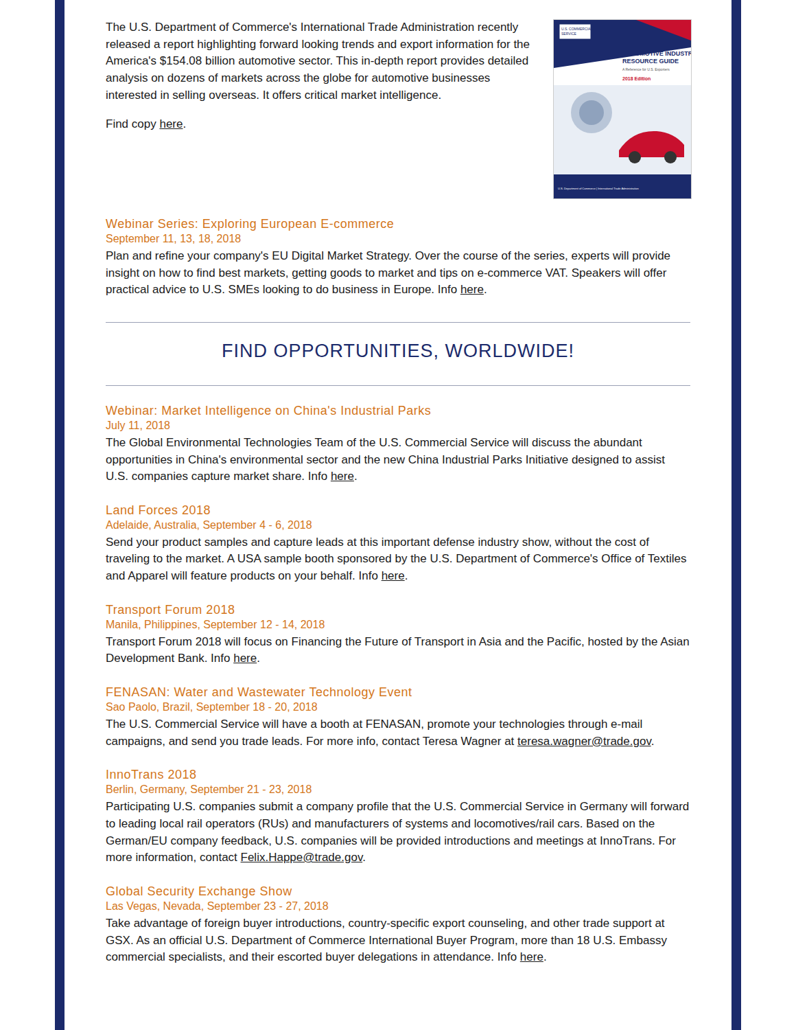The U.S. Department of Commerce's International Trade Administration recently released a report highlighting forward looking trends and export information for the America's $154.08 billion automotive sector. This in-depth report provides detailed analysis on dozens of markets across the globe for automotive businesses interested in selling overseas. It offers critical market intelligence.
Find copy here.
U.S. COMMERCIAL SERVICE AUTOMOTIVE INDUSTRY RESOURCE GUIDE A Reference for U.S. Exporters 2018 Edition U.S. Department of Commerce | International Trade Administration
Webinar Series: Exploring European E-commerce
September 11, 13, 18, 2018
Plan and refine your company's EU Digital Market Strategy. Over the course of the series, experts will provide insight on how to find best markets, getting goods to market and tips on e-commerce VAT. Speakers will offer practical advice to U.S. SMEs looking to do business in Europe. Info here.
FIND OPPORTUNITIES, WORLDWIDE!
Webinar: Market Intelligence on China's Industrial Parks
July 11, 2018
The Global Environmental Technologies Team of the U.S. Commercial Service will discuss the abundant opportunities in China's environmental sector and the new China Industrial Parks Initiative designed to assist U.S. companies capture market share. Info here.
Land Forces 2018
Adelaide, Australia, September 4 - 6, 2018
Send your product samples and capture leads at this important defense industry show, without the cost of traveling to the market. A USA sample booth sponsored by the U.S. Department of Commerce's Office of Textiles and Apparel will feature products on your behalf. Info here.
Transport Forum 2018
Manila, Philippines, September 12 - 14, 2018
Transport Forum 2018 will focus on Financing the Future of Transport in Asia and the Pacific, hosted by the Asian Development Bank. Info here.
FENASAN: Water and Wastewater Technology Event
Sao Paolo, Brazil, September 18 - 20, 2018
The U.S. Commercial Service will have a booth at FENASAN, promote your technologies through e-mail campaigns, and send you trade leads. For more info, contact Teresa Wagner at teresa.wagner@trade.gov.
InnoTrans 2018
Berlin, Germany, September 21 - 23, 2018
Participating U.S. companies submit a company profile that the U.S. Commercial Service in Germany will forward to leading local rail operators (RUs) and manufacturers of systems and locomotives/rail cars. Based on the German/EU company feedback, U.S. companies will be provided introductions and meetings at InnoTrans. For more information, contact Felix.Happe@trade.gov.
Global Security Exchange Show
Las Vegas, Nevada, September 23 - 27, 2018
Take advantage of foreign buyer introductions, country-specific export counseling, and other trade support at GSX. As an official U.S. Department of Commerce International Buyer Program, more than 18 U.S. Embassy commercial specialists, and their escorted buyer delegations in attendance. Info here.